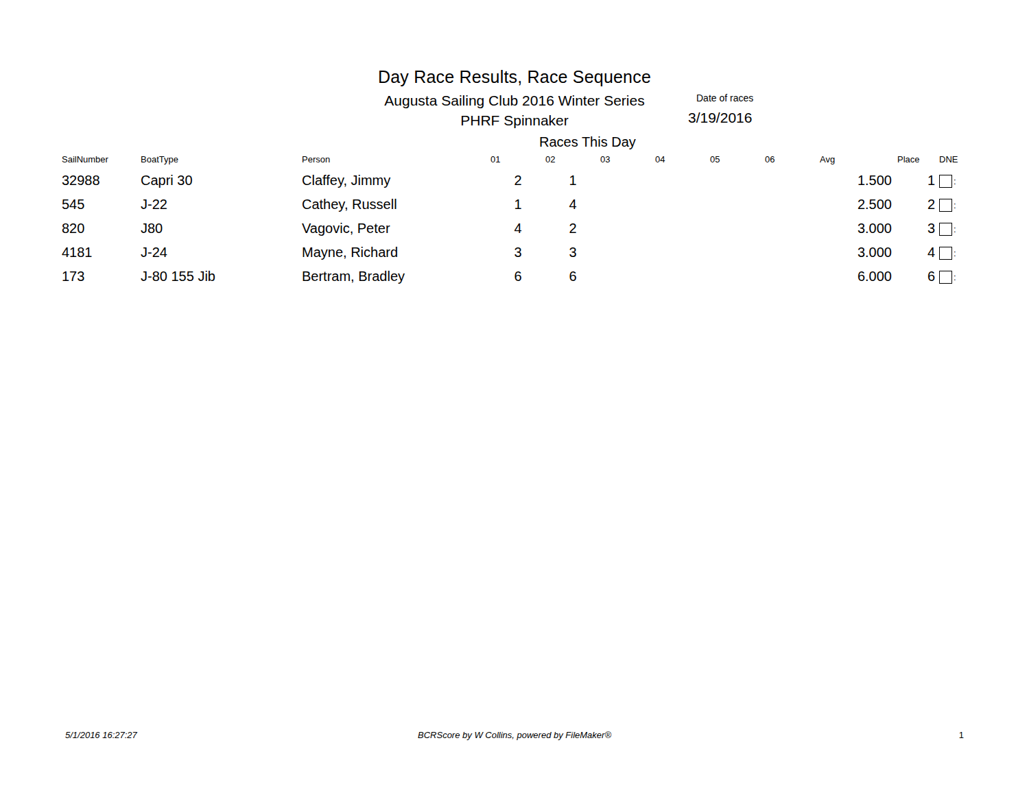Day Race Results, Race Sequence
Augusta Sailing Club 2016 Winter Series
PHRF Spinnaker
Date of races
3/19/2016
Races This Day
| SailNumber | BoatType | Person | 01 | 02 | 03 | 04 | 05 | 06 | Avg | Place | DNE |
| --- | --- | --- | --- | --- | --- | --- | --- | --- | --- | --- | --- |
| 32988 | Capri 30 | Claffey, Jimmy | 2 | 1 | | | | | 1.500 | 1 | : |
| 545 | J-22 | Cathey, Russell | 1 | 4 | | | | | 2.500 | 2 | : |
| 820 | J80 | Vagovic, Peter | 4 | 2 | | | | | 3.000 | 3 | : |
| 4181 | J-24 | Mayne, Richard | 3 | 3 | | | | | 3.000 | 4 | : |
| 173 | J-80 155 Jib | Bertram, Bradley | 6 | 6 | | | | | 6.000 | 6 | : |
5/1/2016 16:27:27 BCRScore by W Collins, powered by FileMaker® 1